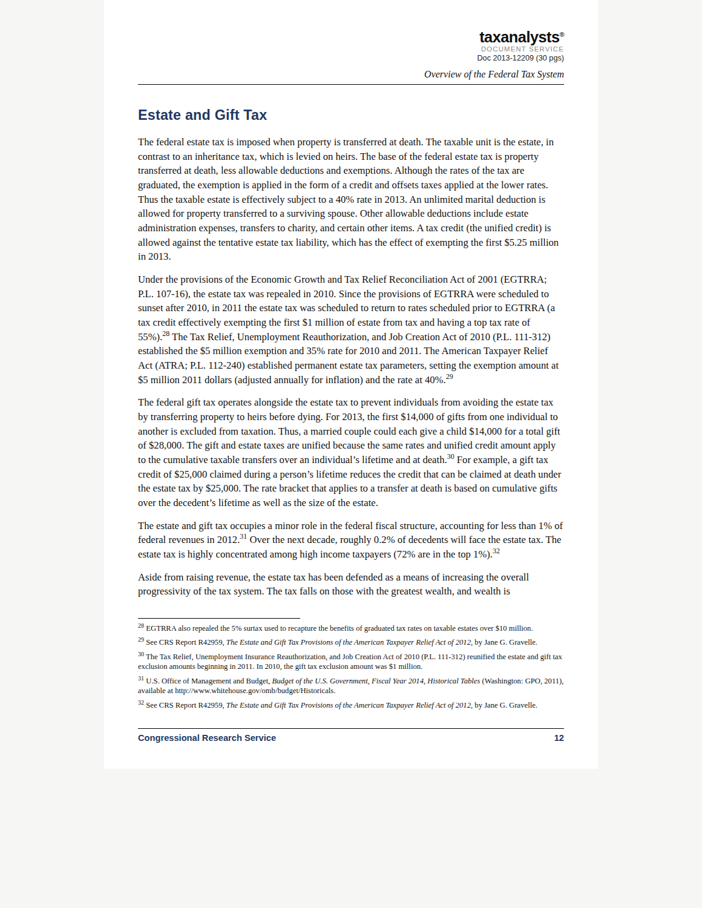tax analysts®
DOCUMENT SERVICE
Doc 2013-12209 (30 pgs)
Overview of the Federal Tax System
Estate and Gift Tax
The federal estate tax is imposed when property is transferred at death. The taxable unit is the estate, in contrast to an inheritance tax, which is levied on heirs. The base of the federal estate tax is property transferred at death, less allowable deductions and exemptions. Although the rates of the tax are graduated, the exemption is applied in the form of a credit and offsets taxes applied at the lower rates. Thus the taxable estate is effectively subject to a 40% rate in 2013. An unlimited marital deduction is allowed for property transferred to a surviving spouse. Other allowable deductions include estate administration expenses, transfers to charity, and certain other items. A tax credit (the unified credit) is allowed against the tentative estate tax liability, which has the effect of exempting the first $5.25 million in 2013.
Under the provisions of the Economic Growth and Tax Relief Reconciliation Act of 2001 (EGTRRA; P.L. 107-16), the estate tax was repealed in 2010. Since the provisions of EGTRRA were scheduled to sunset after 2010, in 2011 the estate tax was scheduled to return to rates scheduled prior to EGTRRA (a tax credit effectively exempting the first $1 million of estate from tax and having a top tax rate of 55%).28 The Tax Relief, Unemployment Reauthorization, and Job Creation Act of 2010 (P.L. 111-312) established the $5 million exemption and 35% rate for 2010 and 2011. The American Taxpayer Relief Act (ATRA; P.L. 112-240) established permanent estate tax parameters, setting the exemption amount at $5 million 2011 dollars (adjusted annually for inflation) and the rate at 40%.29
The federal gift tax operates alongside the estate tax to prevent individuals from avoiding the estate tax by transferring property to heirs before dying. For 2013, the first $14,000 of gifts from one individual to another is excluded from taxation. Thus, a married couple could each give a child $14,000 for a total gift of $28,000. The gift and estate taxes are unified because the same rates and unified credit amount apply to the cumulative taxable transfers over an individual’s lifetime and at death.30 For example, a gift tax credit of $25,000 claimed during a person’s lifetime reduces the credit that can be claimed at death under the estate tax by $25,000. The rate bracket that applies to a transfer at death is based on cumulative gifts over the decedent’s lifetime as well as the size of the estate.
The estate and gift tax occupies a minor role in the federal fiscal structure, accounting for less than 1% of federal revenues in 2012.31 Over the next decade, roughly 0.2% of decedents will face the estate tax. The estate tax is highly concentrated among high income taxpayers (72% are in the top 1%).32
Aside from raising revenue, the estate tax has been defended as a means of increasing the overall progressivity of the tax system. The tax falls on those with the greatest wealth, and wealth is
28 EGTRRA also repealed the 5% surtax used to recapture the benefits of graduated tax rates on taxable estates over $10 million.
29 See CRS Report R42959, The Estate and Gift Tax Provisions of the American Taxpayer Relief Act of 2012, by Jane G. Gravelle.
30 The Tax Relief, Unemployment Insurance Reauthorization, and Job Creation Act of 2010 (P.L. 111-312) reunified the estate and gift tax exclusion amounts beginning in 2011. In 2010, the gift tax exclusion amount was $1 million.
31 U.S. Office of Management and Budget, Budget of the U.S. Government, Fiscal Year 2014, Historical Tables (Washington: GPO, 2011), available at http://www.whitehouse.gov/omb/budget/Historicals.
32 See CRS Report R42959, The Estate and Gift Tax Provisions of the American Taxpayer Relief Act of 2012, by Jane G. Gravelle.
Congressional Research Service 12